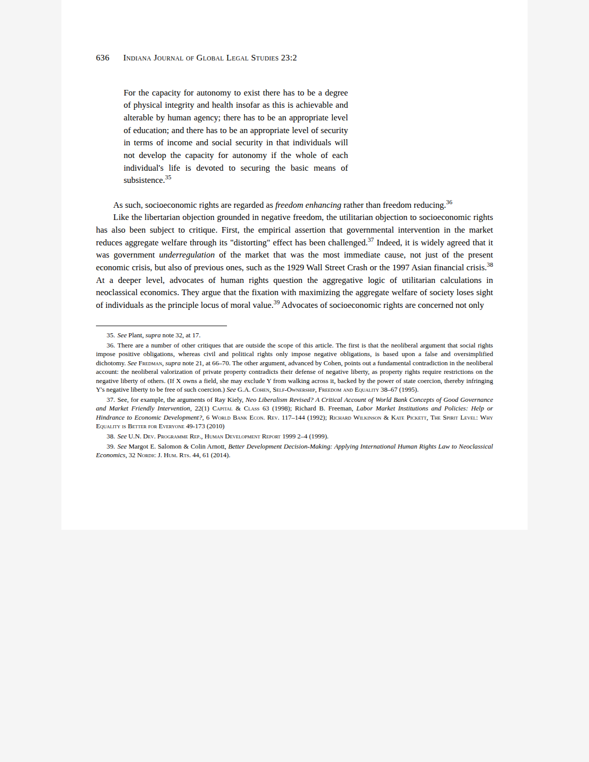636 Indiana Journal of Global Legal Studies 23:2
For the capacity for autonomy to exist there has to be a degree of physical integrity and health insofar as this is achievable and alterable by human agency; there has to be an appropriate level of education; and there has to be an appropriate level of security in terms of income and social security in that individuals will not develop the capacity for autonomy if the whole of each individual's life is devoted to securing the basic means of subsistence.35
As such, socioeconomic rights are regarded as freedom enhancing rather than freedom reducing.36
Like the libertarian objection grounded in negative freedom, the utilitarian objection to socioeconomic rights has also been subject to critique. First, the empirical assertion that governmental intervention in the market reduces aggregate welfare through its "distorting" effect has been challenged.37 Indeed, it is widely agreed that it was government underregulation of the market that was the most immediate cause, not just of the present economic crisis, but also of previous ones, such as the 1929 Wall Street Crash or the 1997 Asian financial crisis.38 At a deeper level, advocates of human rights question the aggregative logic of utilitarian calculations in neoclassical economics. They argue that the fixation with maximizing the aggregate welfare of society loses sight of individuals as the principle locus of moral value.39 Advocates of socioeconomic rights are concerned not only
35. See Plant, supra note 32, at 17.
36. There are a number of other critiques that are outside the scope of this article. The first is that the neoliberal argument that social rights impose positive obligations, whereas civil and political rights only impose negative obligations, is based upon a false and oversimplified dichotomy. See Fredman, supra note 21, at 66–70. The other argument, advanced by Cohen, points out a fundamental contradiction in the neoliberal account: the neoliberal valorization of private property contradicts their defense of negative liberty, as property rights require restrictions on the negative liberty of others. (If X owns a field, she may exclude Y from walking across it, backed by the power of state coercion, thereby infringing Y's negative liberty to be free of such coercion.) See G.A. Cohen, Self-Ownership, Freedom and Equality 38–67 (1995).
37. See, for example, the arguments of Ray Kiely, Neo Liberalism Revised? A Critical Account of World Bank Concepts of Good Governance and Market Friendly Intervention, 22(1) Capital & Class 63 (1998); Richard B. Freeman, Labor Market Institutions and Policies: Help or Hindrance to Economic Development?, 6 World Bank Econ. Rev. 117–144 (1992); Richard Wilkinson & Kate Pickett, The Spirit Level: Why Equality is Better for Everyone 49-173 (2010)
38. See U.N. Dev. Programme Rep., Human Development Report 1999 2–4 (1999).
39. See Margot E. Salomon & Colin Arnott, Better Development Decision-Making: Applying International Human Rights Law to Neoclassical Economics, 32 Nordic J. Hum. Rts. 44, 61 (2014).